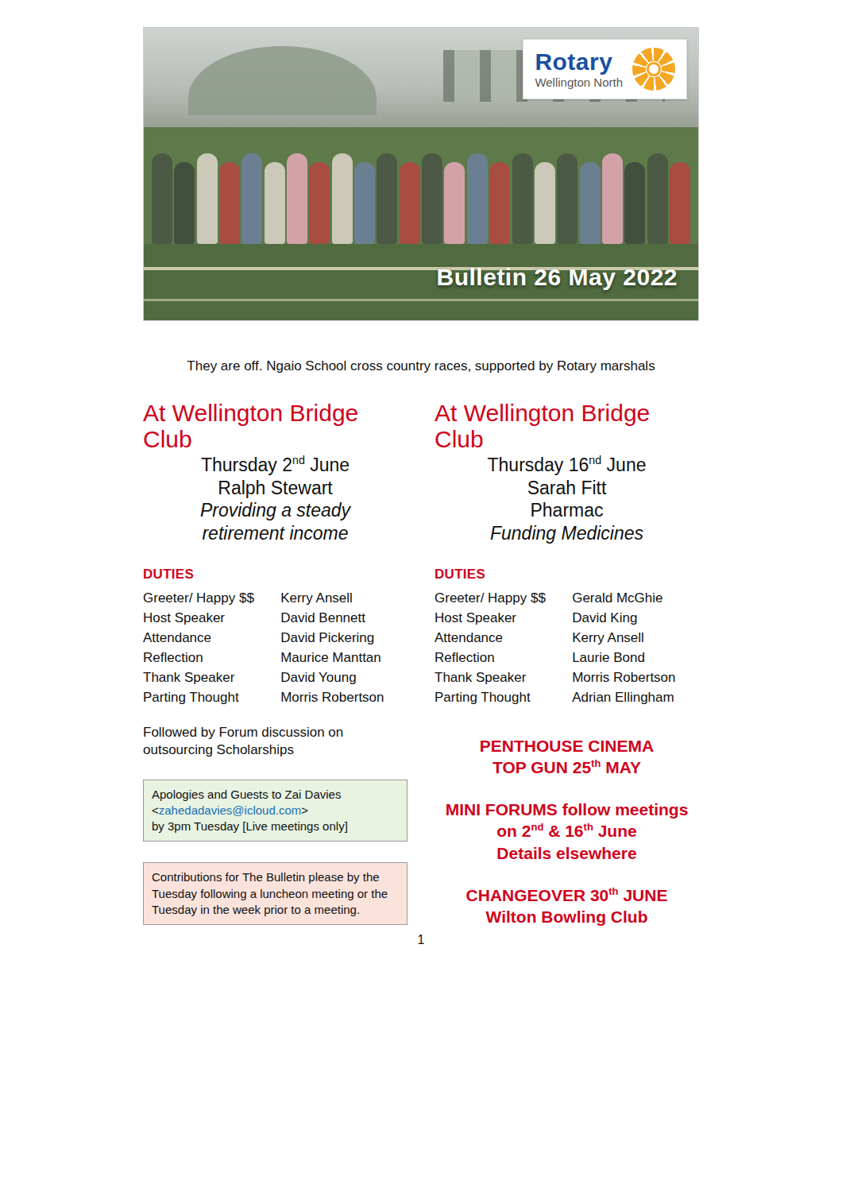Rotary
Wellington North
Bulletin 26 May 2022
They are off. Ngaio School cross country races, supported by Rotary marshals
At Wellington Bridge Club
Thursday 2nd June Ralph Stewart Providing a steady retirement income
DUTIES
| Greeter/ Happy $$ | Kerry Ansell |
| Host Speaker | David Bennett |
| Attendance | David Pickering |
| Reflection | Maurice Manttan |
| Thank Speaker | David Young |
| Parting Thought | Morris Robertson |
Followed by Forum discussion on
outsourcing Scholarships
Apologies and Guests to Zai Davies
<zahedadavies@icloud.com>
by 3pm Tuesday [Live meetings only]
Contributions for The Bulletin please by the Tuesday following a luncheon meeting or the Tuesday in the week prior to a meeting.
At Wellington Bridge Club
Thursday 16nd June Sarah Fitt Pharmac Funding Medicines
DUTIES
| Greeter/ Happy $$ | Gerald McGhie |
| Host Speaker | David King |
| Attendance | Kerry Ansell |
| Reflection | Laurie Bond |
| Thank Speaker | Morris Robertson |
| Parting Thought | Adrian Ellingham |
PENTHOUSE CINEMA
TOP GUN 25th MAY
MINI FORUMS follow meetings
on 2nd & 16th June
Details elsewhere
CHANGEOVER 30th JUNE
Wilton Bowling Club
1